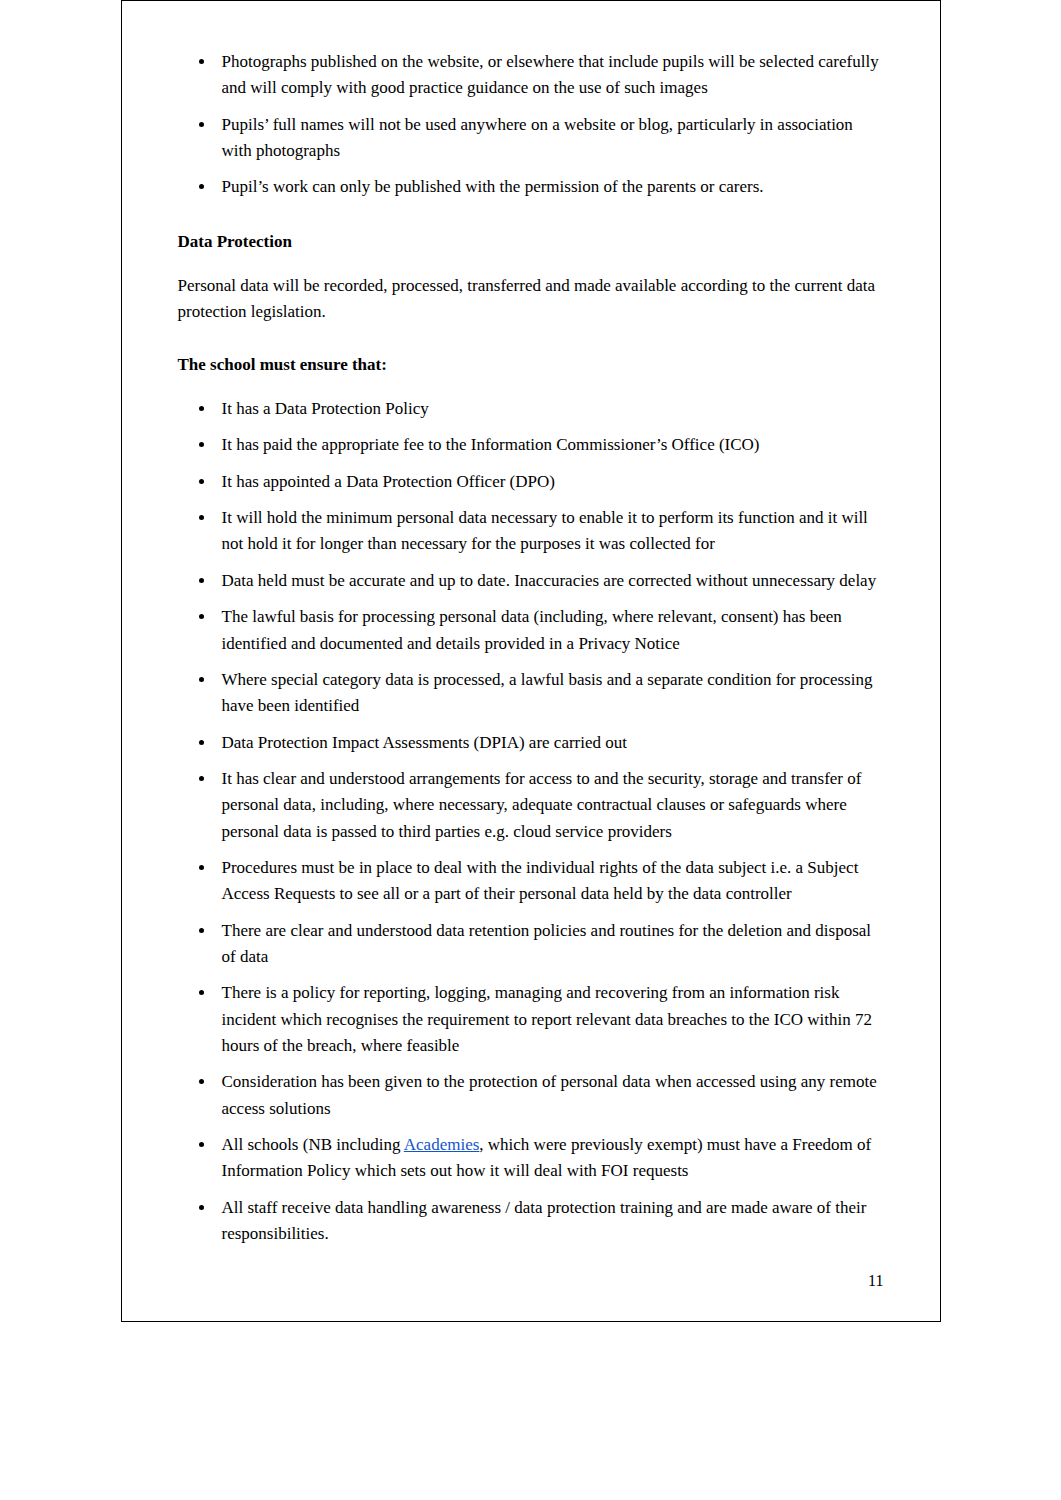Photographs published on the website, or elsewhere that include pupils will be selected carefully and will comply with good practice guidance on the use of such images
Pupils’ full names will not be used anywhere on a website or blog, particularly in association with photographs
Pupil’s work can only be published with the permission of the parents or carers.
Data Protection
Personal data will be recorded, processed, transferred and made available according to the current data protection legislation.
The school must ensure that:
It has a Data Protection Policy
It has paid the appropriate fee to the Information Commissioner’s Office (ICO)
It has appointed a Data Protection Officer (DPO)
It will hold the minimum personal data necessary to enable it to perform its function and it will not hold it for longer than necessary for the purposes it was collected for
Data held must be accurate and up to date. Inaccuracies are corrected without unnecessary delay
The lawful basis for processing personal data (including, where relevant, consent) has been identified and documented and details provided in a Privacy Notice
Where special category data is processed, a lawful basis and a separate condition for processing have been identified
Data Protection Impact Assessments (DPIA) are carried out
It has clear and understood arrangements for access to and the security, storage and transfer of personal data, including, where necessary, adequate contractual clauses or safeguards where personal data is passed to third parties e.g. cloud service providers
Procedures must be in place to deal with the individual rights of the data subject i.e. a Subject Access Requests to see all or a part of their personal data held by the data controller
There are clear and understood data retention policies and routines for the deletion and disposal of data
There is a policy for reporting, logging, managing and recovering from an information risk incident which recognises the requirement to report relevant data breaches to the ICO within 72 hours of the breach, where feasible
Consideration has been given to the protection of personal data when accessed using any remote access solutions
All schools (NB including Academies, which were previously exempt) must have a Freedom of Information Policy which sets out how it will deal with FOI requests
All staff receive data handling awareness / data protection training and are made aware of their responsibilities.
11